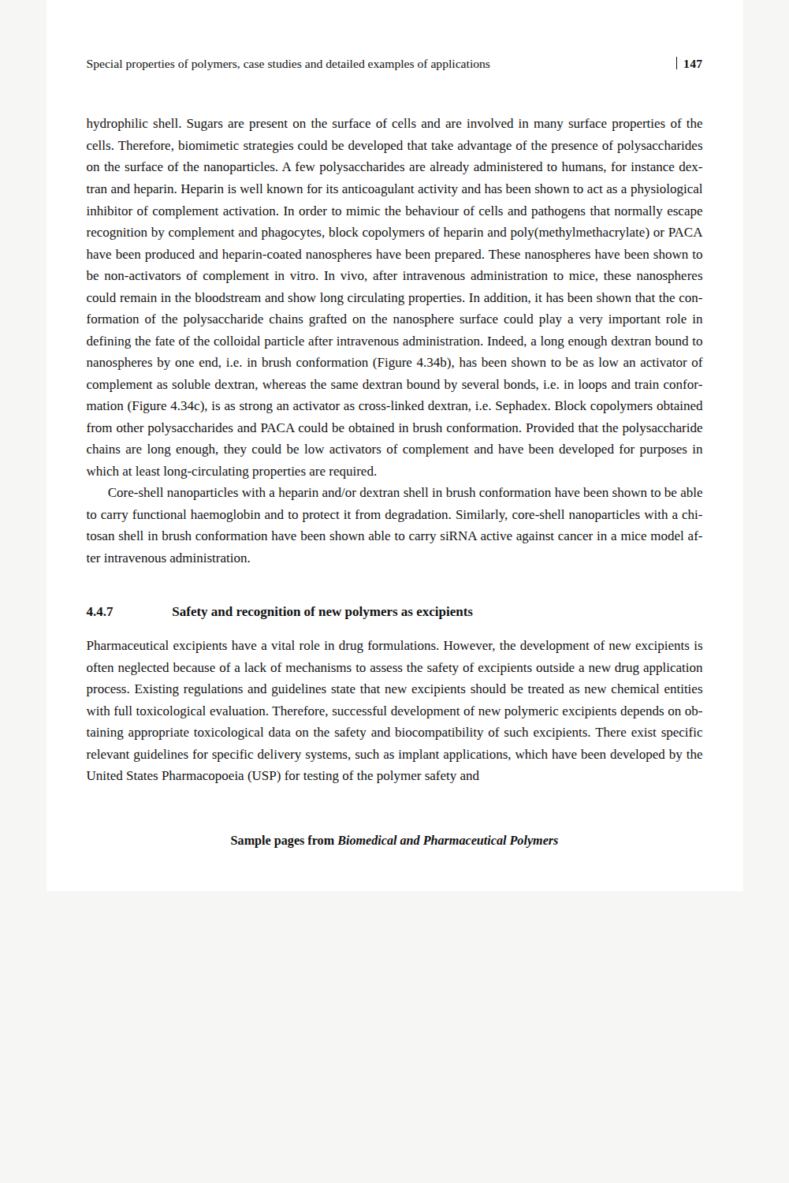Special properties of polymers, case studies and detailed examples of applications 147
hydrophilic shell. Sugars are present on the surface of cells and are involved in many surface properties of the cells. Therefore, biomimetic strategies could be developed that take advantage of the presence of polysaccharides on the surface of the nanoparticles. A few polysaccharides are already administered to humans, for instance dextran and heparin. Heparin is well known for its anticoagulant activity and has been shown to act as a physiological inhibitor of complement activation. In order to mimic the behaviour of cells and pathogens that normally escape recognition by complement and phagocytes, block copolymers of heparin and poly(methylmethacrylate) or PACA have been produced and heparin-coated nanospheres have been prepared. These nanospheres have been shown to be non-activators of complement in vitro. In vivo, after intravenous administration to mice, these nanospheres could remain in the bloodstream and show long circulating properties. In addition, it has been shown that the conformation of the polysaccharide chains grafted on the nanosphere surface could play a very important role in defining the fate of the colloidal particle after intravenous administration. Indeed, a long enough dextran bound to nanospheres by one end, i.e. in brush conformation (Figure 4.34b), has been shown to be as low an activator of complement as soluble dextran, whereas the same dextran bound by several bonds, i.e. in loops and train conformation (Figure 4.34c), is as strong an activator as cross-linked dextran, i.e. Sephadex. Block copolymers obtained from other polysaccharides and PACA could be obtained in brush conformation. Provided that the polysaccharide chains are long enough, they could be low activators of complement and have been developed for purposes in which at least long-circulating properties are required.
Core-shell nanoparticles with a heparin and/or dextran shell in brush conformation have been shown to be able to carry functional haemoglobin and to protect it from degradation. Similarly, core-shell nanoparticles with a chitosan shell in brush conformation have been shown able to carry siRNA active against cancer in a mice model after intravenous administration.
4.4.7 Safety and recognition of new polymers as excipients
Pharmaceutical excipients have a vital role in drug formulations. However, the development of new excipients is often neglected because of a lack of mechanisms to assess the safety of excipients outside a new drug application process. Existing regulations and guidelines state that new excipients should be treated as new chemical entities with full toxicological evaluation. Therefore, successful development of new polymeric excipients depends on obtaining appropriate toxicological data on the safety and biocompatibility of such excipients. There exist specific relevant guidelines for specific delivery systems, such as implant applications, which have been developed by the United States Pharmacopoeia (USP) for testing of the polymer safety and
Sample pages from Biomedical and Pharmaceutical Polymers